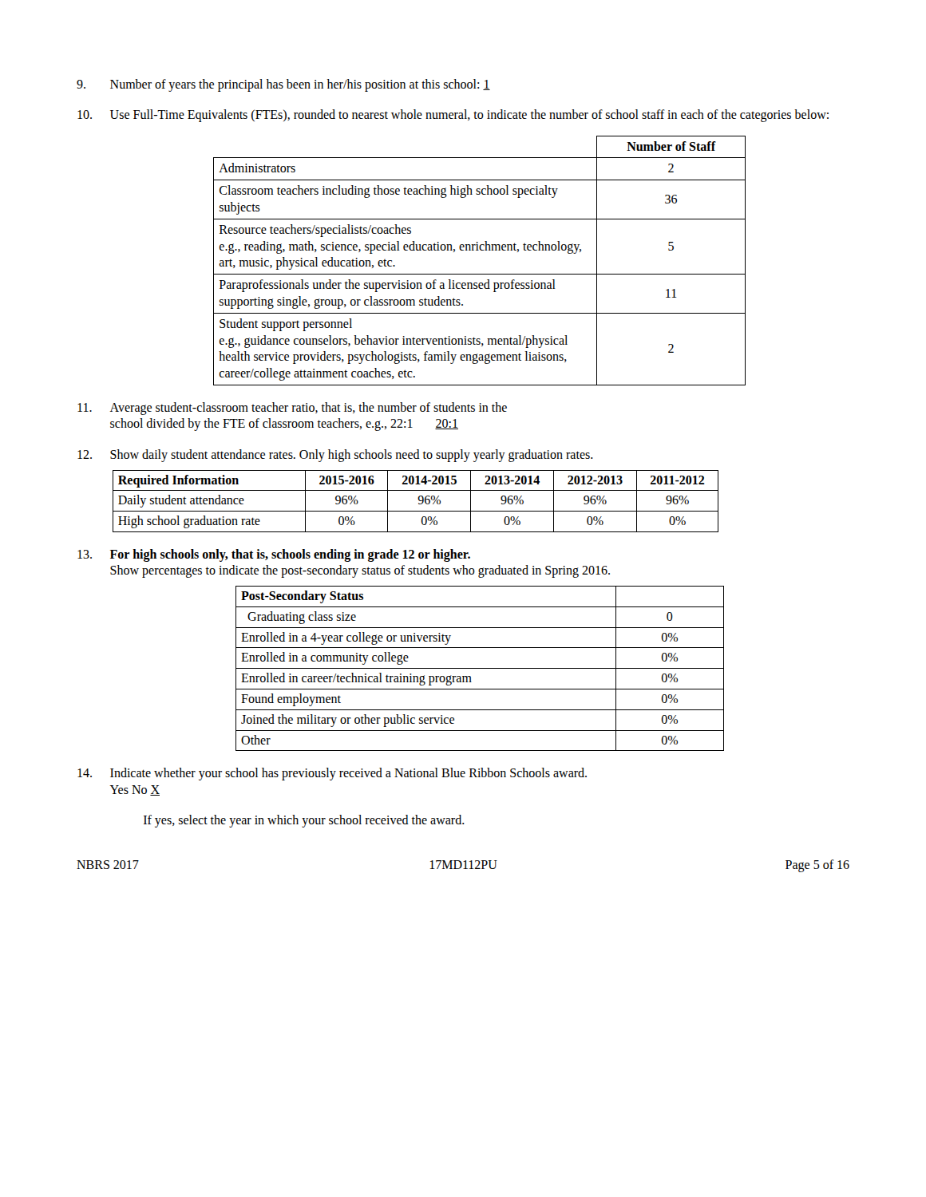9. Number of years the principal has been in her/his position at this school: 1
10. Use Full-Time Equivalents (FTEs), rounded to nearest whole numeral, to indicate the number of school staff in each of the categories below:
| | Number of Staff |
| Administrators | 2 |
| Classroom teachers including those teaching high school specialty subjects | 36 |
| Resource teachers/specialists/coaches e.g., reading, math, science, special education, enrichment, technology, art, music, physical education, etc. | 5 |
| Paraprofessionals under the supervision of a licensed professional supporting single, group, or classroom students. | 11 |
| Student support personnel e.g., guidance counselors, behavior interventionists, mental/physical health service providers, psychologists, family engagement liaisons, career/college attainment coaches, etc. | 2 |
11. Average student-classroom teacher ratio, that is, the number of students in the
school divided by the FTE of classroom teachers, e.g., 22:1 20:1
12. Show daily student attendance rates. Only high schools need to supply yearly graduation rates.
| Required Information | 2015-2016 | 2014-2015 | 2013-2014 | 2012-2013 | 2011-2012 |
| --- | --- | --- | --- | --- | --- |
| Daily student attendance | 96% | 96% | 96% | 96% | 96% |
| High school graduation rate | 0% | 0% | 0% | 0% | 0% |
13. For high schools only, that is, schools ending in grade 12 or higher.
Show percentages to indicate the post-secondary status of students who graduated in Spring 2016.
| Post-Secondary Status | |
| --- | --- |
| Graduating class size | 0 |
| Enrolled in a 4-year college or university | 0% |
| Enrolled in a community college | 0% |
| Enrolled in career/technical training program | 0% |
| Found employment | 0% |
| Joined the military or other public service | 0% |
| Other | 0% |
14. Indicate whether your school has previously received a National Blue Ribbon Schools award.
Yes No X
If yes, select the year in which your school received the award.
NBRS 2017 17MD112PU Page 5 of 16